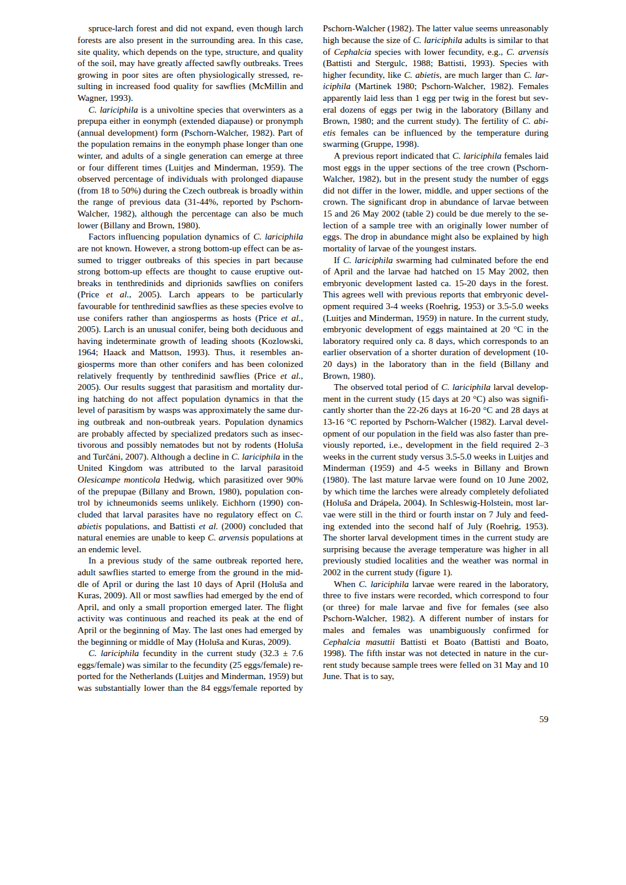spruce-larch forest and did not expand, even though larch forests are also present in the surrounding area. In this case, site quality, which depends on the type, structure, and quality of the soil, may have greatly affected sawfly outbreaks. Trees growing in poor sites are often physiologically stressed, resulting in increased food quality for sawflies (McMillin and Wagner, 1993).
C. lariciphila is a univoltine species that overwinters as a prepupa either in eonymph (extended diapause) or pronymph (annual development) form (Pschorn-Walcher, 1982). Part of the population remains in the eonymph phase longer than one winter, and adults of a single generation can emerge at three or four different times (Luitjes and Minderman, 1959). The observed percentage of individuals with prolonged diapause (from 18 to 50%) during the Czech outbreak is broadly within the range of previous data (31-44%, reported by Pschorn-Walcher, 1982), although the percentage can also be much lower (Billany and Brown, 1980).
Factors influencing population dynamics of C. lariciphila are not known. However, a strong bottom-up effect can be assumed to trigger outbreaks of this species in part because strong bottom-up effects are thought to cause eruptive outbreaks in tenthredinids and diprionids sawflies on conifers (Price et al., 2005). Larch appears to be particularly favourable for tenthredinid sawflies as these species evolve to use conifers rather than angiosperms as hosts (Price et al., 2005). Larch is an unusual conifer, being both deciduous and having indeterminate growth of leading shoots (Kozlowski, 1964; Haack and Mattson, 1993). Thus, it resembles angiosperms more than other conifers and has been colonized relatively frequently by tenthredinid sawflies (Price et al., 2005). Our results suggest that parasitism and mortality during hatching do not affect population dynamics in that the level of parasitism by wasps was approximately the same during outbreak and non-outbreak years. Population dynamics are probably affected by specialized predators such as insectivorous and possibly nematodes but not by rodents (Holuša and Turčáni, 2007). Although a decline in C. lariciphila in the United Kingdom was attributed to the larval parasitoid Olesicampe monticola Hedwig, which parasitized over 90% of the prepupae (Billany and Brown, 1980), population control by ichneumonids seems unlikely. Eichhorn (1990) concluded that larval parasites have no regulatory effect on C. abietis populations, and Battisti et al. (2000) concluded that natural enemies are unable to keep C. arvensis populations at an endemic level.
In a previous study of the same outbreak reported here, adult sawflies started to emerge from the ground in the middle of April or during the last 10 days of April (Holuša and Kuras, 2009). All or most sawflies had emerged by the end of April, and only a small proportion emerged later. The flight activity was continuous and reached its peak at the end of April or the beginning of May. The last ones had emerged by the beginning or middle of May (Holuša and Kuras, 2009).
C. lariciphila fecundity in the current study (32.3 ± 7.6 eggs/female) was similar to the fecundity (25 eggs/female) reported for the Netherlands (Luitjes and Minderman, 1959) but was substantially lower than the 84 eggs/female reported by Pschorn-Walcher (1982). The latter value seems unreasonably high because the size of C. lariciphila adults is similar to that of Cephalcia species with lower fecundity, e.g., C. arvensis (Battisti and Stergulc, 1988; Battisti, 1993). Species with higher fecundity, like C. abietis, are much larger than C. lariciphila (Martinek 1980; Pschorn-Walcher, 1982). Females apparently laid less than 1 egg per twig in the forest but several dozens of eggs per twig in the laboratory (Billany and Brown, 1980; and the current study). The fertility of C. abietis females can be influenced by the temperature during swarming (Gruppe, 1998).
A previous report indicated that C. lariciphila females laid most eggs in the upper sections of the tree crown (Pschorn-Walcher, 1982), but in the present study the number of eggs did not differ in the lower, middle, and upper sections of the crown. The significant drop in abundance of larvae between 15 and 26 May 2002 (table 2) could be due merely to the selection of a sample tree with an originally lower number of eggs. The drop in abundance might also be explained by high mortality of larvae of the youngest instars.
If C. lariciphila swarming had culminated before the end of April and the larvae had hatched on 15 May 2002, then embryonic development lasted ca. 15-20 days in the forest. This agrees well with previous reports that embryonic development required 3-4 weeks (Roehrig, 1953) or 3.5-5.0 weeks (Luitjes and Minderman, 1959) in nature. In the current study, embryonic development of eggs maintained at 20 °C in the laboratory required only ca. 8 days, which corresponds to an earlier observation of a shorter duration of development (10-20 days) in the laboratory than in the field (Billany and Brown, 1980).
The observed total period of C. lariciphila larval development in the current study (15 days at 20 °C) also was significantly shorter than the 22-26 days at 16-20 °C and 28 days at 13-16 °C reported by Pschorn-Walcher (1982). Larval development of our population in the field was also faster than previously reported, i.e., development in the field required 2–3 weeks in the current study versus 3.5-5.0 weeks in Luitjes and Minderman (1959) and 4-5 weeks in Billany and Brown (1980). The last mature larvae were found on 10 June 2002, by which time the larches were already completely defoliated (Holuša and Drápela, 2004). In Schleswig-Holstein, most larvae were still in the third or fourth instar on 7 July and feeding extended into the second half of July (Roehrig, 1953). The shorter larval development times in the current study are surprising because the average temperature was higher in all previously studied localities and the weather was normal in 2002 in the current study (figure 1).
When C. lariciphila larvae were reared in the laboratory, three to five instars were recorded, which correspond to four (or three) for male larvae and five for females (see also Pschorn-Walcher, 1982). A different number of instars for males and females was unambiguously confirmed for Cephalcia masuttii Battisti et Boato (Battisti and Boato, 1998). The fifth instar was not detected in nature in the current study because sample trees were felled on 31 May and 10 June. That is to say,
59